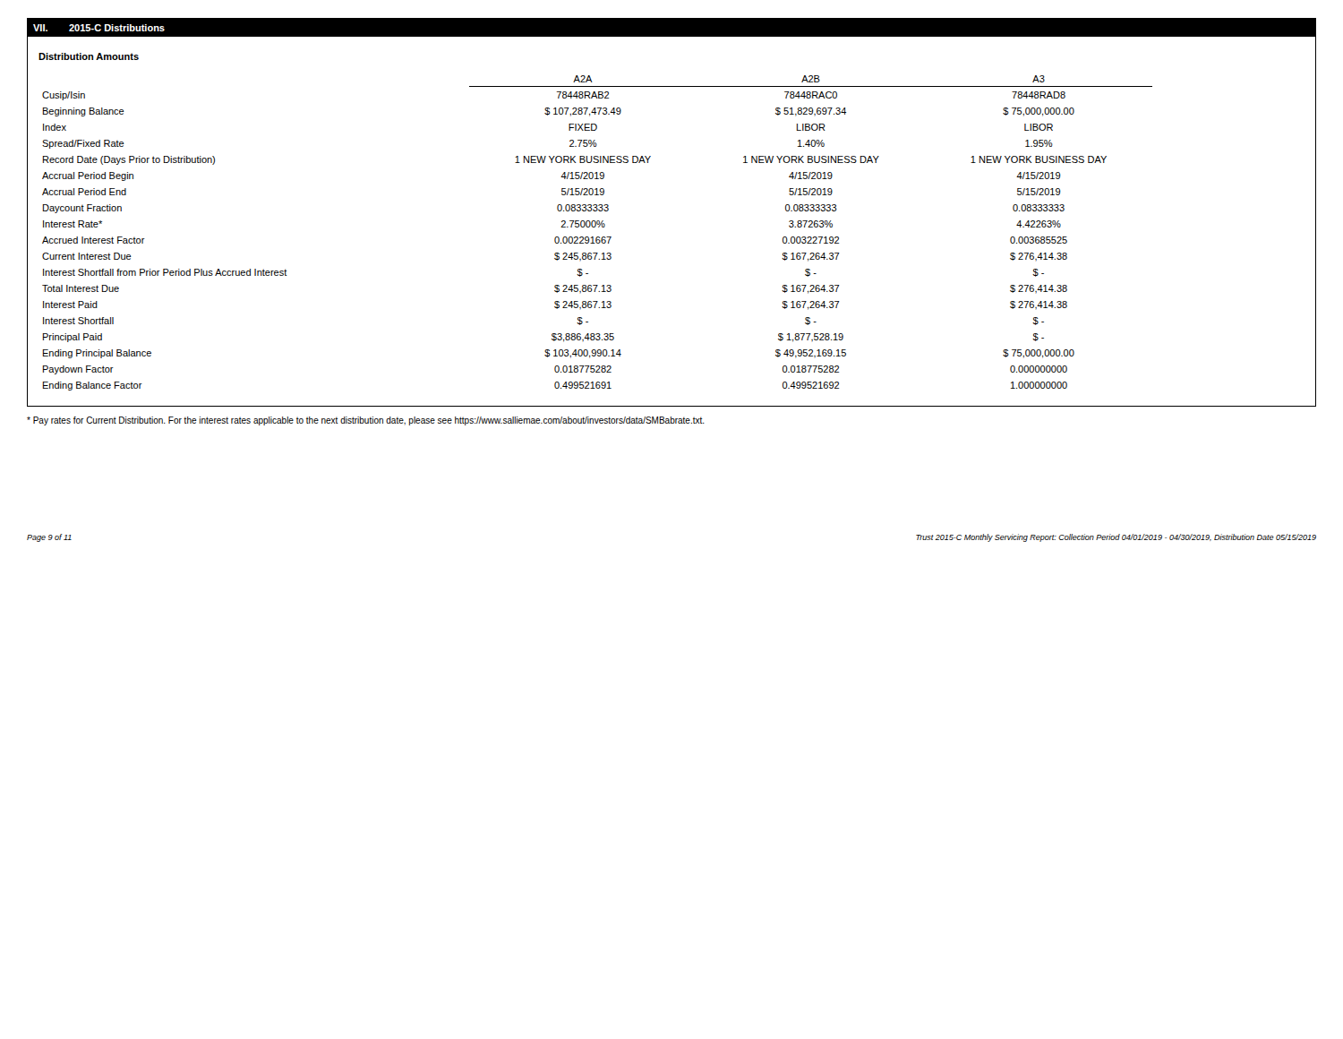VII. 2015-C Distributions
Distribution Amounts
| | A2A | A2B | A3 | |
| Cusip/Isin | 78448RAB2 | 78448RAC0 | 78448RAD8 | |
| Beginning Balance | $ 107,287,473.49 | $ 51,829,697.34 | $ 75,000,000.00 | |
| Index | FIXED | LIBOR | LIBOR | |
| Spread/Fixed Rate | 2.75% | 1.40% | 1.95% | |
| Record Date (Days Prior to Distribution) | 1 NEW YORK BUSINESS DAY | 1 NEW YORK BUSINESS DAY | 1 NEW YORK BUSINESS DAY | |
| Accrual Period Begin | 4/15/2019 | 4/15/2019 | 4/15/2019 | |
| Accrual Period End | 5/15/2019 | 5/15/2019 | 5/15/2019 | |
| Daycount Fraction | 0.08333333 | 0.08333333 | 0.08333333 | |
| Interest Rate* | 2.75000% | 3.87263% | 4.42263% | |
| Accrued Interest Factor | 0.002291667 | 0.003227192 | 0.003685525 | |
| Current Interest Due | $ 245,867.13 | $ 167,264.37 | $ 276,414.38 | |
| Interest Shortfall from Prior Period Plus Accrued Interest | $ - | $ - | $ - | |
| Total Interest Due | $ 245,867.13 | $ 167,264.37 | $ 276,414.38 | |
| Interest Paid | $ 245,867.13 | $ 167,264.37 | $ 276,414.38 | |
| Interest Shortfall | $ - | $ - | $ - | |
| Principal Paid | $3,886,483.35 | $ 1,877,528.19 | $ - | |
| Ending Principal Balance | $ 103,400,990.14 | $ 49,952,169.15 | $ 75,000,000.00 | |
| Paydown Factor | 0.018775282 | 0.018775282 | 0.000000000 | |
| Ending Balance Factor | 0.499521691 | 0.499521692 | 1.000000000 | |
* Pay rates for Current Distribution. For the interest rates applicable to the next distribution date, please see https://www.salliemae.com/about/investors/data/SMBabrate.txt.
Page 9 of 11
Trust 2015-C Monthly Servicing Report: Collection Period 04/01/2019 - 04/30/2019, Distribution Date 05/15/2019